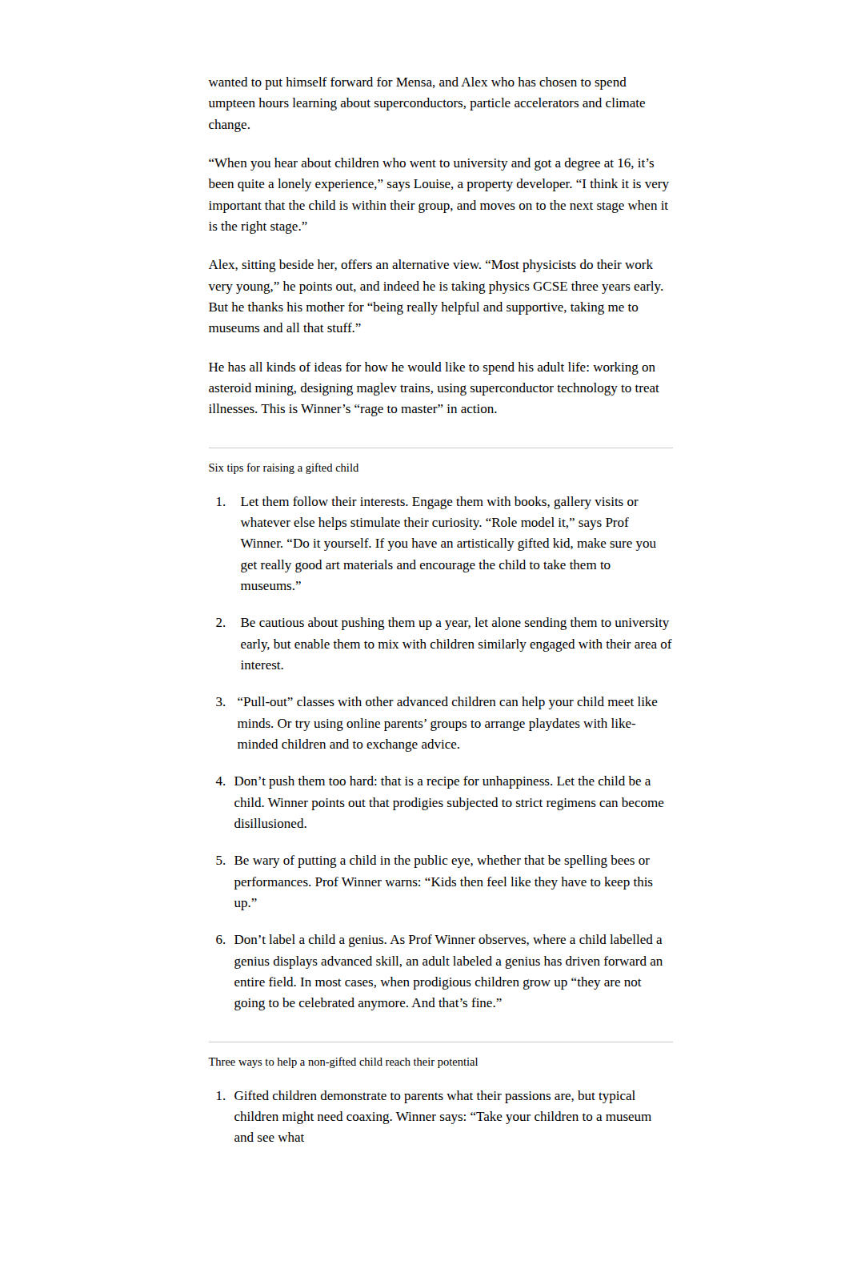wanted to put himself forward for Mensa, and Alex who has chosen to spend umpteen hours learning about superconductors, particle accelerators and climate change.
“When you hear about children who went to university and got a degree at 16, it’s been quite a lonely experience,” says Louise, a property developer. “I think it is very important that the child is within their group, and moves on to the next stage when it is the right stage.”
Alex, sitting beside her, offers an alternative view. “Most physicists do their work very young,” he points out, and indeed he is taking physics GCSE three years early. But he thanks his mother for “being really helpful and supportive, taking me to museums and all that stuff.”
He has all kinds of ideas for how he would like to spend his adult life: working on asteroid mining, designing maglev trains, using superconductor technology to treat illnesses. This is Winner’s “rage to master” in action.
Six tips for raising a gifted child
Let them follow their interests. Engage them with books, gallery visits or whatever else helps stimulate their curiosity. “Role model it,” says Prof Winner. “Do it yourself. If you have an artistically gifted kid, make sure you get really good art materials and encourage the child to take them to museums.”
Be cautious about pushing them up a year, let alone sending them to university early, but enable them to mix with children similarly engaged with their area of interest.
“Pull-out” classes with other advanced children can help your child meet like minds. Or try using online parents’ groups to arrange playdates with like-minded children and to exchange advice.
Don’t push them too hard: that is a recipe for unhappiness. Let the child be a child. Winner points out that prodigies subjected to strict regimens can become disillusioned.
Be wary of putting a child in the public eye, whether that be spelling bees or performances. Prof Winner warns: “Kids then feel like they have to keep this up.”
Don’t label a child a genius. As Prof Winner observes, where a child labelled a genius displays advanced skill, an adult labeled a genius has driven forward an entire field. In most cases, when prodigious children grow up “they are not going to be celebrated anymore. And that’s fine.”
Three ways to help a non-gifted child reach their potential
Gifted children demonstrate to parents what their passions are, but typical children might need coaxing. Winner says: “Take your children to a museum and see what